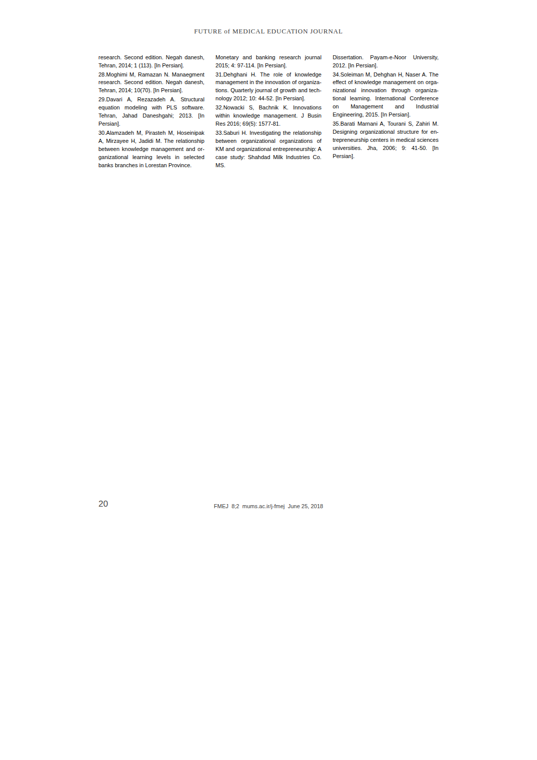FUTURE of MEDICAL EDUCATION JOURNAL
research. Second edition. Negah danesh, Tehran, 2014; 1 (113). [In Persian].
28. Moghimi M, Ramazan N. Manaegment research. Second edition. Negah danesh, Tehran, 2014; 10(70). [In Persian].
29. Davari A, Rezazadeh A. Structural equation modeling with PLS software. Tehran, Jahad Daneshgahi; 2013. [In Persian].
30. Alamzadeh M, Pirasteh M, Hoseinipak A, Mirzayee H, Jadidi M. The relationship between knowledge management and organizational learning levels in selected banks branches in Lorestan Province.
Monetary and banking research journal 2015; 4: 97-114. [In Persian].
31. Dehghani H. The role of knowledge management in the innovation of organizations. Quarterly journal of growth and technology 2012; 10: 44-52. [In Persian].
32. Nowacki S, Bachnik K. Innovations within knowledge management. J Busin Res 2016; 69(5): 1577-81.
33. Saburi H. Investigating the relationship between organizational organizations of KM and organizational entrepreneurship: A case study: Shahdad Milk Industries Co. MS.
Dissertation. Payam-e-Noor University, 2012. [In Persian].
34. Soleiman M, Dehghan H, Naser A. The effect of knowledge management on organizational innovation through organizational learning. International Conference on Management and Industrial Engineering, 2015. [In Persian].
35. Barati Marnani A, Tourani S, Zahiri M. Designing organizational structure for entrepreneurship centers in medical sciences universities. Jha, 2006; 9: 41-50. [In Persian].
20
FMEJ 8;2 mums.ac.ir/j-fmej June 25, 2018